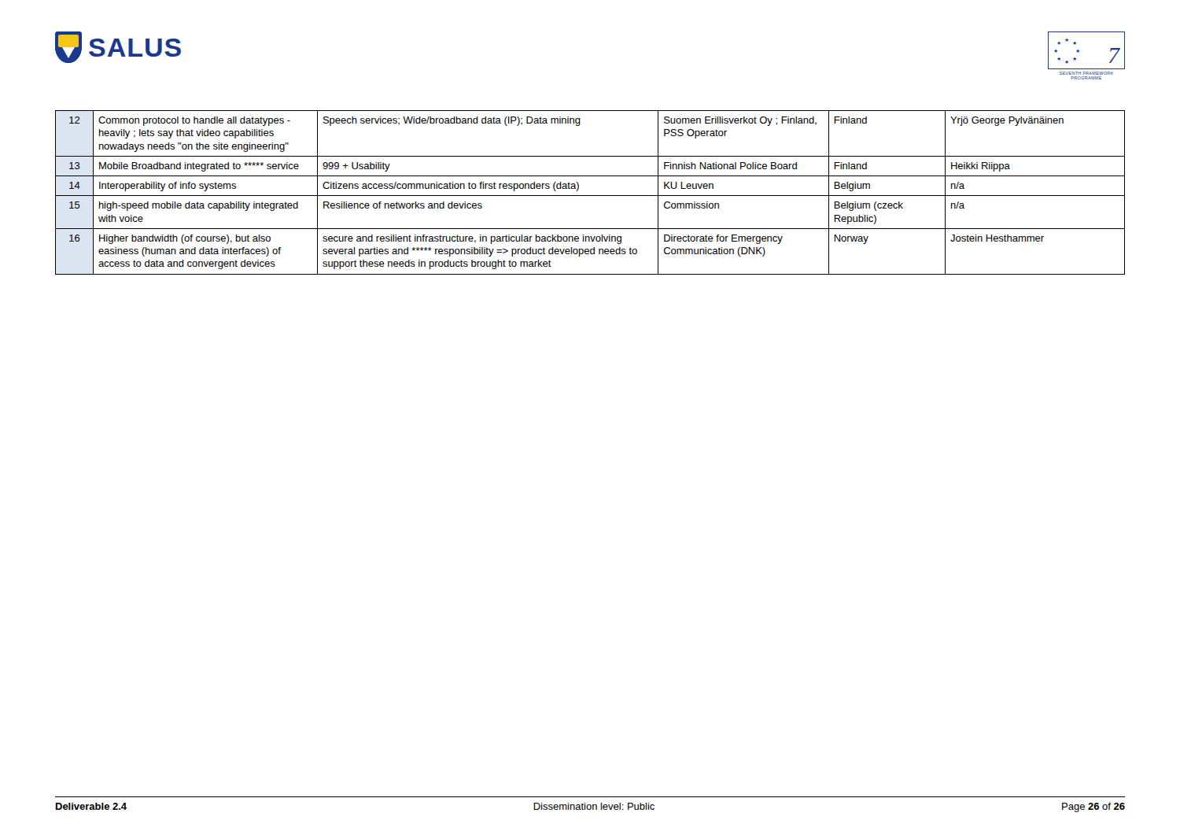SALUS
★ ★ ★ ★ ★ ★ ★ ★
7
Seventh Framework
Programme
| 12 | Common protocol to handle all datatypes - heavily ; lets say that video capabilities nowadays needs "on the site engineering" | Speech services; Wide/broadband data (IP); Data mining | Suomen Erillisverkot Oy ; Finland, PSS Operator | Finland | Yrjö George Pylvänäinen |
| 13 | Mobile Broadband integrated to ***** service | 999 + Usability | Finnish National Police Board | Finland | Heikki Riippa |
| 14 | Interoperability of info systems | Citizens access/communication to first responders (data) | KU Leuven | Belgium | n/a |
| 15 | high-speed mobile data capability integrated with voice | Resilience of networks and devices | Commission | Belgium (czeck Republic) | n/a |
| 16 | Higher bandwidth (of course), but also easiness (human and data interfaces) of access to data and convergent devices | secure and resilient infrastructure, in particular backbone involving several parties and ***** responsibility => product developed needs to support these needs in products brought to market | Directorate for Emergency Communication (DNK) | Norway | Jostein Hesthammer |
Deliverable 2.4
Dissemination level: Public
Page 26 of 26